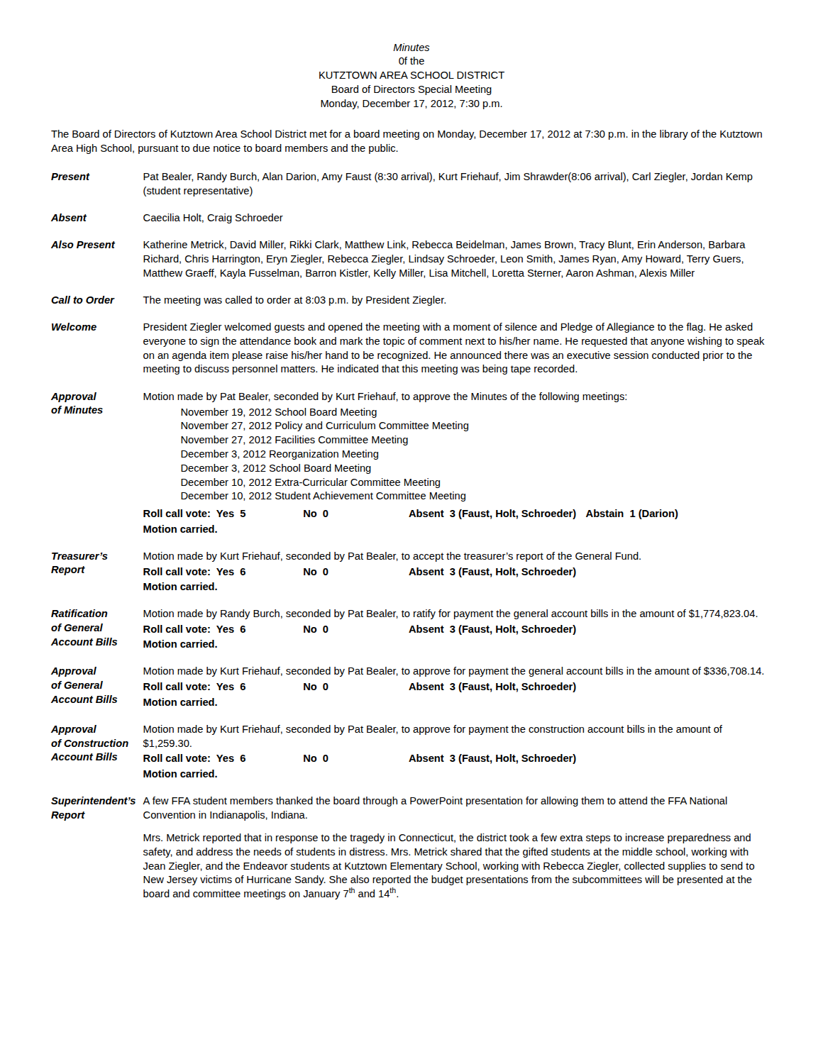Minutes 0f the KUTZTOWN AREA SCHOOL DISTRICT Board of Directors Special Meeting Monday, December 17, 2012, 7:30 p.m.
The Board of Directors of Kutztown Area School District met for a board meeting on Monday, December 17, 2012 at 7:30 p.m. in the library of the Kutztown Area High School, pursuant to due notice to board members and the public.
| Present | Pat Bealer, Randy Burch, Alan Darion, Amy Faust (8:30 arrival), Kurt Friehauf, Jim Shrawder(8:06 arrival), Carl Ziegler, Jordan Kemp (student representative) |
| Absent | Caecilia Holt, Craig Schroeder |
| Also Present | Katherine Metrick, David Miller, Rikki Clark, Matthew Link, Rebecca Beidelman, James Brown, Tracy Blunt, Erin Anderson, Barbara Richard, Chris Harrington, Eryn Ziegler, Rebecca Ziegler, Lindsay Schroeder, Leon Smith, James Ryan, Amy Howard, Terry Guers, Matthew Graeff, Kayla Fusselman, Barron Kistler, Kelly Miller, Lisa Mitchell, Loretta Sterner, Aaron Ashman, Alexis Miller |
| Call to Order | The meeting was called to order at 8:03 p.m. by President Ziegler. |
| Welcome | President Ziegler welcomed guests and opened the meeting with a moment of silence and Pledge of Allegiance to the flag. He asked everyone to sign the attendance book and mark the topic of comment next to his/her name. He requested that anyone wishing to speak on an agenda item please raise his/her hand to be recognized. He announced there was an executive session conducted prior to the meeting to discuss personnel matters. He indicated that this meeting was being tape recorded. |
| Approval of Minutes | Motion made by Pat Bealer, seconded by Kurt Friehauf, to approve the Minutes of the following meetings: November 19, 2012 School Board Meeting November 27, 2012 Policy and Curriculum Committee Meeting November 27, 2012 Facilities Committee Meeting December 3, 2012 Reorganization Meeting December 3, 2012 School Board Meeting December 10, 2012 Extra-Curricular Committee Meeting December 10, 2012 Student Achievement Committee Meeting Roll call vote: Yes 5 No 0 Absent 3 (Faust, Holt, Schroeder) Abstain 1 (Darion) Motion carried. |
| Treasurer’s Report | Motion made by Kurt Friehauf, seconded by Pat Bealer, to accept the treasurer’s report of the General Fund. Roll call vote: Yes 6 No 0 Absent 3 (Faust, Holt, Schroeder) Motion carried. |
| Ratification of General Account Bills | Motion made by Randy Burch, seconded by Pat Bealer, to ratify for payment the general account bills in the amount of $1,774,823.04. Roll call vote: Yes 6 No 0 Absent 3 (Faust, Holt, Schroeder) Motion carried. |
| Approval of General Account Bills | Motion made by Kurt Friehauf, seconded by Pat Bealer, to approve for payment the general account bills in the amount of $336,708.14. Roll call vote: Yes 6 No 0 Absent 3 (Faust, Holt, Schroeder) Motion carried. |
| Approval of Construction Account Bills | Motion made by Kurt Friehauf, seconded by Pat Bealer, to approve for payment the construction account bills in the amount of $1,259.30. Roll call vote: Yes 6 No 0 Absent 3 (Faust, Holt, Schroeder) Motion carried. |
| Superintendent’s Report | A few FFA student members thanked the board through a PowerPoint presentation for allowing them to attend the FFA National Convention in Indianapolis, Indiana. Mrs. Metrick reported that in response to the tragedy in Connecticut, the district took a few extra steps to increase preparedness and safety, and address the needs of students in distress. Mrs. Metrick shared that the gifted students at the middle school, working with Jean Ziegler, and the Endeavor students at Kutztown Elementary School, working with Rebecca Ziegler, collected supplies to send to New Jersey victims of Hurricane Sandy. She also reported the budget presentations from the subcommittees will be presented at the board and committee meetings on January 7 th and 14 th . |